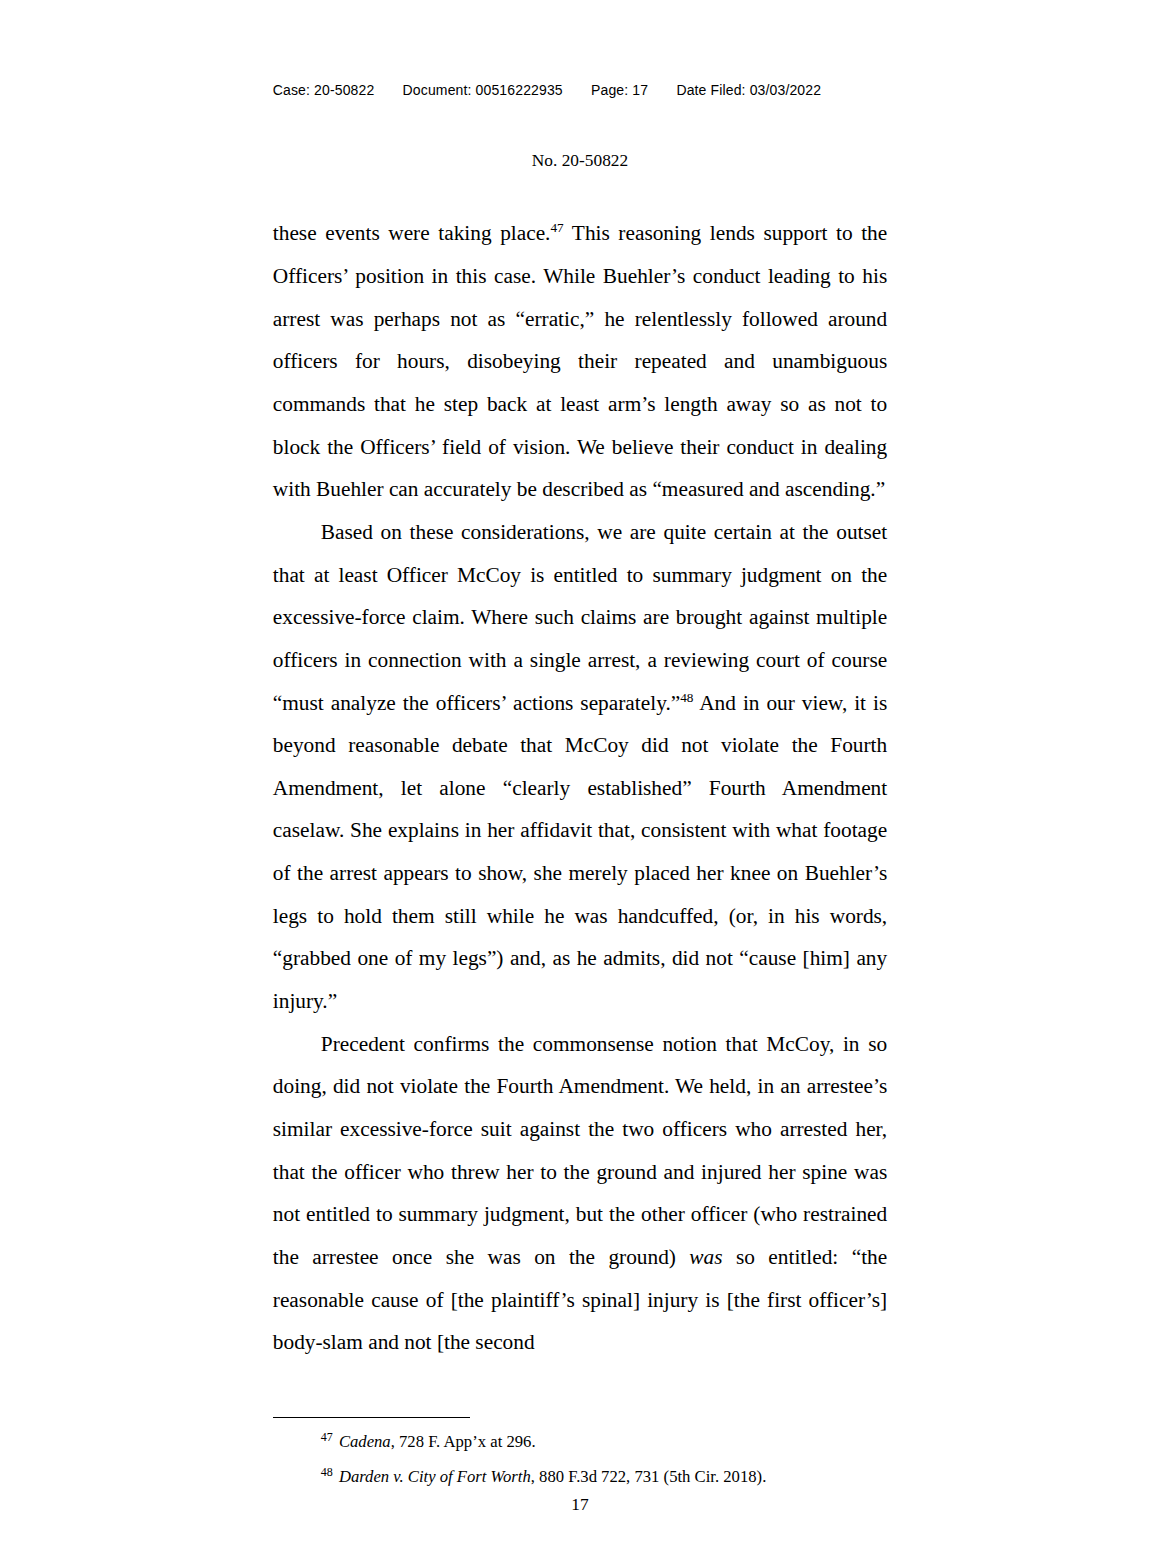Case: 20-50822 Document: 00516222935 Page: 17 Date Filed: 03/03/2022
No. 20-50822
these events were taking place.47 This reasoning lends support to the Officers’ position in this case. While Buehler’s conduct leading to his arrest was perhaps not as “erratic,” he relentlessly followed around officers for hours, disobeying their repeated and unambiguous commands that he step back at least arm’s length away so as not to block the Officers’ field of vision. We believe their conduct in dealing with Buehler can accurately be described as “measured and ascending.”
Based on these considerations, we are quite certain at the outset that at least Officer McCoy is entitled to summary judgment on the excessive-force claim. Where such claims are brought against multiple officers in connection with a single arrest, a reviewing court of course “must analyze the officers’ actions separately.”48 And in our view, it is beyond reasonable debate that McCoy did not violate the Fourth Amendment, let alone “clearly established” Fourth Amendment caselaw. She explains in her affidavit that, consistent with what footage of the arrest appears to show, she merely placed her knee on Buehler’s legs to hold them still while he was handcuffed, (or, in his words, “grabbed one of my legs”) and, as he admits, did not “cause [him] any injury.”
Precedent confirms the commonsense notion that McCoy, in so doing, did not violate the Fourth Amendment. We held, in an arrestee’s similar excessive-force suit against the two officers who arrested her, that the officer who threw her to the ground and injured her spine was not entitled to summary judgment, but the other officer (who restrained the arrestee once she was on the ground) was so entitled: “the reasonable cause of [the plaintiff’s spinal] injury is [the first officer’s] body-slam and not [the second
47 Cadena, 728 F. App’x at 296.
48 Darden v. City of Fort Worth, 880 F.3d 722, 731 (5th Cir. 2018).
17